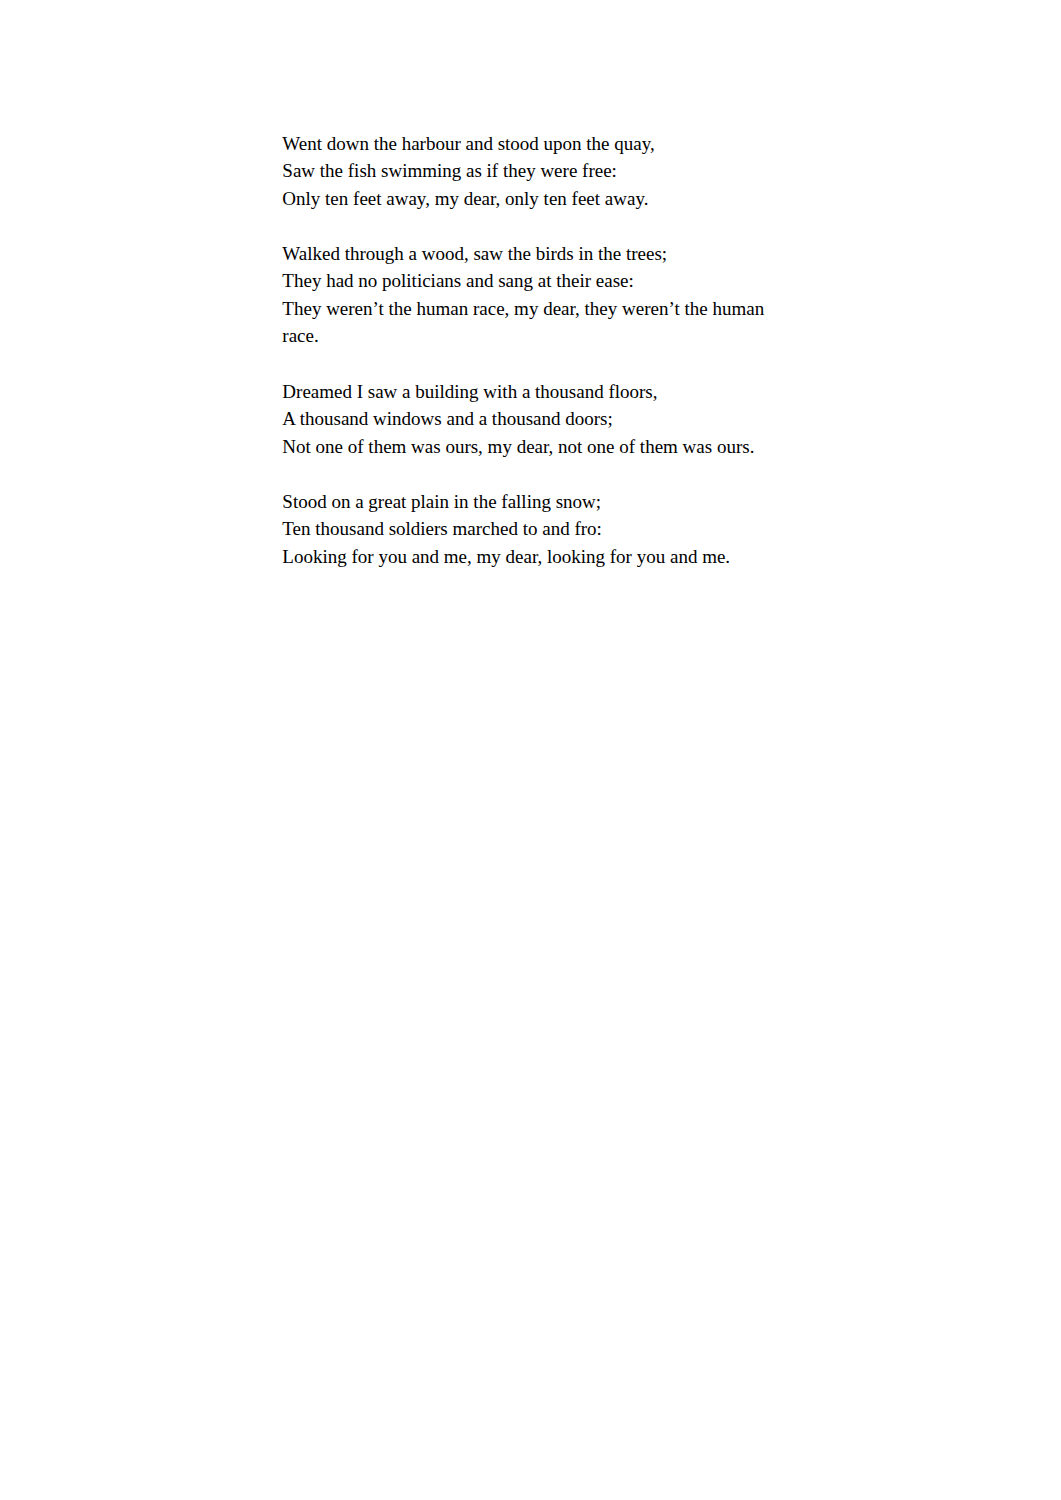Went down the harbour and stood upon the quay,
Saw the fish swimming as if they were free:
Only ten feet away, my dear, only ten feet away.
Walked through a wood, saw the birds in the trees;
They had no politicians and sang at their ease:
They weren’t the human race, my dear, they weren’t the human race.
Dreamed I saw a building with a thousand floors,
A thousand windows and a thousand doors;
Not one of them was ours, my dear, not one of them was ours.
Stood on a great plain in the falling snow;
Ten thousand soldiers marched to and fro:
Looking for you and me, my dear, looking for you and me.